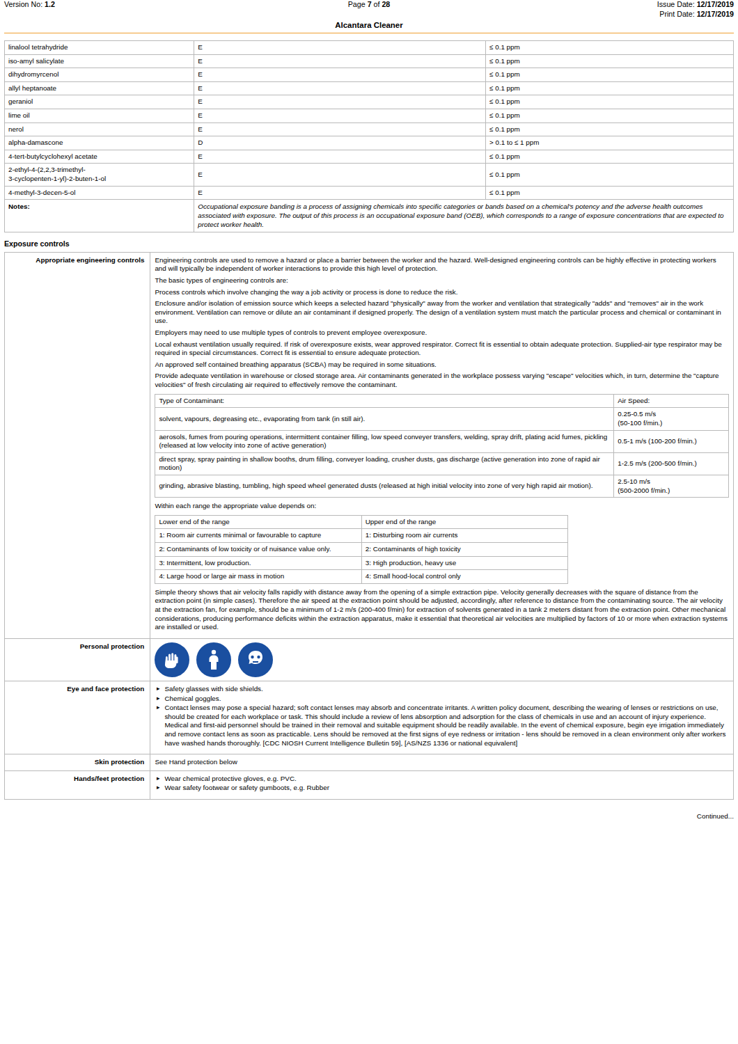Version No: 1.2
Page 7 of 28
Issue Date: 12/17/2019
Print Date: 12/17/2019
Alcantara Cleaner
| linalool tetrahydride | E | ≤ 0.1 ppm |
| iso-amyl salicylate | E | ≤ 0.1 ppm |
| dihydromyrcenol | E | ≤ 0.1 ppm |
| allyl heptanoate | E | ≤ 0.1 ppm |
| geraniol | E | ≤ 0.1 ppm |
| lime oil | E | ≤ 0.1 ppm |
| nerol | E | ≤ 0.1 ppm |
| alpha-damascone | D | > 0.1 to ≤ 1 ppm |
| 4-tert-butylcyclohexyl acetate | E | ≤ 0.1 ppm |
| 2-ethyl-4-(2,2,3-trimethyl- 3-cyclopenten-1-yl)-2-buten-1-ol | E | ≤ 0.1 ppm |
| 4-methyl-3-decen-5-ol | E | ≤ 0.1 ppm |
| Notes: | Occupational exposure banding is a process of assigning chemicals into specific categories or bands based on a chemical's potency and the adverse health outcomes associated with exposure. The output of this process is an occupational exposure band (OEB), which corresponds to a range of exposure concentrations that are expected to protect worker health. |
Exposure controls
| Appropriate engineering controls | Engineering controls are used to remove a hazard or place a barrier between the worker and the hazard. Well-designed engineering controls can be highly effective in protecting workers and will typically be independent of worker interactions to provide this high level of protection. The basic types of engineering controls are: Process controls which involve changing the way a job activity or process is done to reduce the risk. Enclosure and/or isolation of emission source which keeps a selected hazard "physically" away from the worker and ventilation that strategically "adds" and "removes" air in the work environment. Ventilation can remove or dilute an air contaminant if designed properly. The design of a ventilation system must match the particular process and chemical or contaminant in use. Employers may need to use multiple types of controls to prevent employee overexposure. Local exhaust ventilation usually required. If risk of overexposure exists, wear approved respirator. Correct fit is essential to obtain adequate protection. Supplied-air type respirator may be required in special circumstances. Correct fit is essential to ensure adequate protection. An approved self contained breathing apparatus (SCBA) may be required in some situations. Provide adequate ventilation in warehouse or closed storage area. Air contaminants generated in the workplace possess varying "escape" velocities which, in turn, determine the "capture velocities" of fresh circulating air required to effectively remove the contaminant. / Type of Contaminant: / Air Speed: / / solvent, vapours, degreasing etc., evaporating from tank (in still air). / 0.25-0.5 m/s (50-100 f/min.) / / aerosols, fumes from pouring operations, intermittent container filling, low speed conveyer transfers, welding, spray drift, plating acid fumes, pickling (released at low velocity into zone of active generation) / 0.5-1 m/s (100-200 f/min.) / / direct spray, spray painting in shallow booths, drum filling, conveyer loading, crusher dusts, gas discharge (active generation into zone of rapid air motion) / 1-2.5 m/s (200-500 f/min.) / / grinding, abrasive blasting, tumbling, high speed wheel generated dusts (released at high initial velocity into zone of very high rapid air motion). / 2.5-10 m/s (500-2000 f/min.) / Within each range the appropriate value depends on: / Lower end of the range / Upper end of the range / / 1: Room air currents minimal or favourable to capture / 1: Disturbing room air currents / / 2: Contaminants of low toxicity or of nuisance value only. / 2: Contaminants of high toxicity / / 3: Intermittent, low production. / 3: High production, heavy use / / 4: Large hood or large air mass in motion / 4: Small hood-local control only / Simple theory shows that air velocity falls rapidly with distance away from the opening of a simple extraction pipe. Velocity generally decreases with the square of distance from the extraction point (in simple cases). Therefore the air speed at the extraction point should be adjusted, accordingly, after reference to distance from the contaminating source. The air velocity at the extraction fan, for example, should be a minimum of 1-2 m/s (200-400 f/min) for extraction of solvents generated in a tank 2 meters distant from the extraction point. Other mechanical considerations, producing performance deficits within the extraction apparatus, make it essential that theoretical air velocities are multiplied by factors of 10 or more when extraction systems are installed or used. |
| Personal protection | |
| Eye and face protection | Safety glasses with side shields. Chemical goggles. Contact lenses may pose a special hazard; soft contact lenses may absorb and concentrate irritants. A written policy document, describing the wearing of lenses or restrictions on use, should be created for each workplace or task. This should include a review of lens absorption and adsorption for the class of chemicals in use and an account of injury experience. Medical and first-aid personnel should be trained in their removal and suitable equipment should be readily available. In the event of chemical exposure, begin eye irrigation immediately and remove contact lens as soon as practicable. Lens should be removed at the first signs of eye redness or irritation - lens should be removed in a clean environment only after workers have washed hands thoroughly. [CDC NIOSH Current Intelligence Bulletin 59], [AS/NZS 1336 or national equivalent] |
| Skin protection | See Hand protection below |
| Hands/feet protection | Wear chemical protective gloves, e.g. PVC. Wear safety footwear or safety gumboots, e.g. Rubber |
Continued...